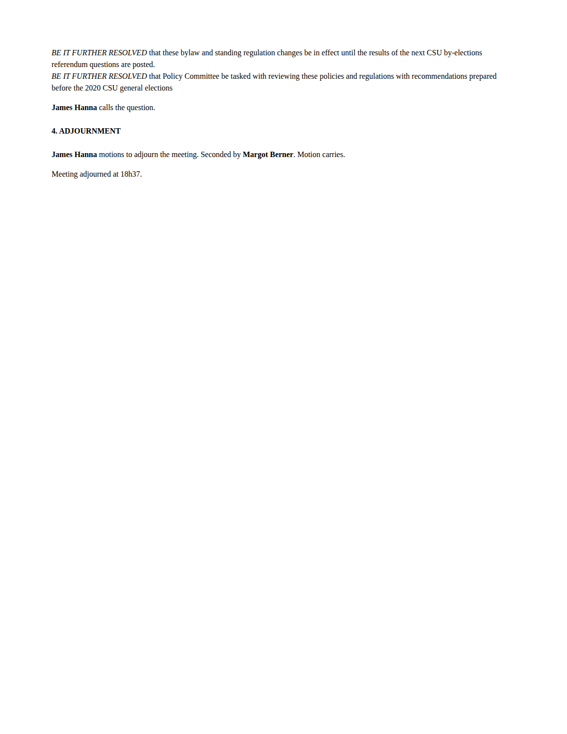BE IT FURTHER RESOLVED that these bylaw and standing regulation changes be in effect until the results of the next CSU by-elections referendum questions are posted.
BE IT FURTHER RESOLVED that Policy Committee be tasked with reviewing these policies and regulations with recommendations prepared before the 2020 CSU general elections
James Hanna calls the question.
4. ADJOURNMENT
James Hanna motions to adjourn the meeting. Seconded by Margot Berner. Motion carries.
Meeting adjourned at 18h37.